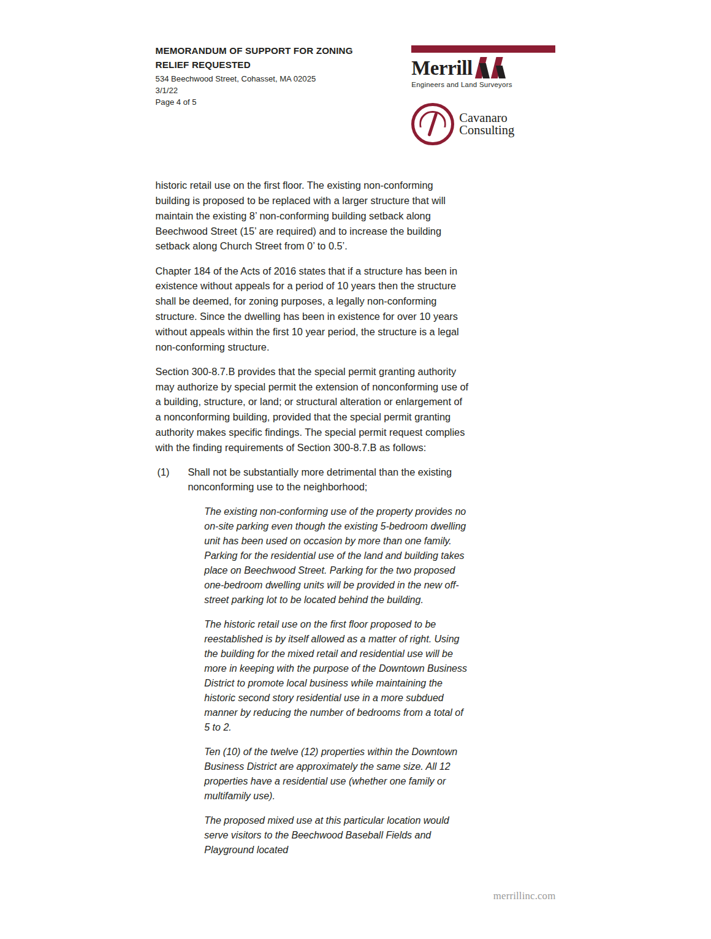Memorandum of Support for Zoning Relief Requested
534 Beechwood Street, Cohasset, MA 02025
3/1/22
Page 4 of 5
Merrill
Engineers and Land Surveyors
Cavanaro Consulting
historic retail use on the first floor. The existing non-conforming building is proposed to be replaced with a larger structure that will maintain the existing 8’ non-conforming building setback along Beechwood Street (15’ are required) and to increase the building setback along Church Street from 0’ to 0.5’.
Chapter 184 of the Acts of 2016 states that if a structure has been in existence without appeals for a period of 10 years then the structure shall be deemed, for zoning purposes, a legally non-conforming structure. Since the dwelling has been in existence for over 10 years without appeals within the first 10 year period, the structure is a legal non-conforming structure.
Section 300-8.7.B provides that the special permit granting authority may authorize by special permit the extension of nonconforming use of a building, structure, or land; or structural alteration or enlargement of a nonconforming building, provided that the special permit granting authority makes specific findings. The special permit request complies with the finding requirements of Section 300-8.7.B as follows:
Shall not be substantially more detrimental than the existing nonconforming use to the neighborhood;
The existing non-conforming use of the property provides no on-site parking even though the existing 5-bedroom dwelling unit has been used on occasion by more than one family. Parking for the residential use of the land and building takes place on Beechwood Street. Parking for the two proposed one-bedroom dwelling units will be provided in the new off-street parking lot to be located behind the building.
The historic retail use on the first floor proposed to be reestablished is by itself allowed as a matter of right. Using the building for the mixed retail and residential use will be more in keeping with the purpose of the Downtown Business District to promote local business while maintaining the historic second story residential use in a more subdued manner by reducing the number of bedrooms from a total of 5 to 2.
Ten (10) of the twelve (12) properties within the Downtown Business District are approximately the same size. All 12 properties have a residential use (whether one family or multifamily use).
The proposed mixed use at this particular location would serve visitors to the Beechwood Baseball Fields and Playground located
merrillinc.com